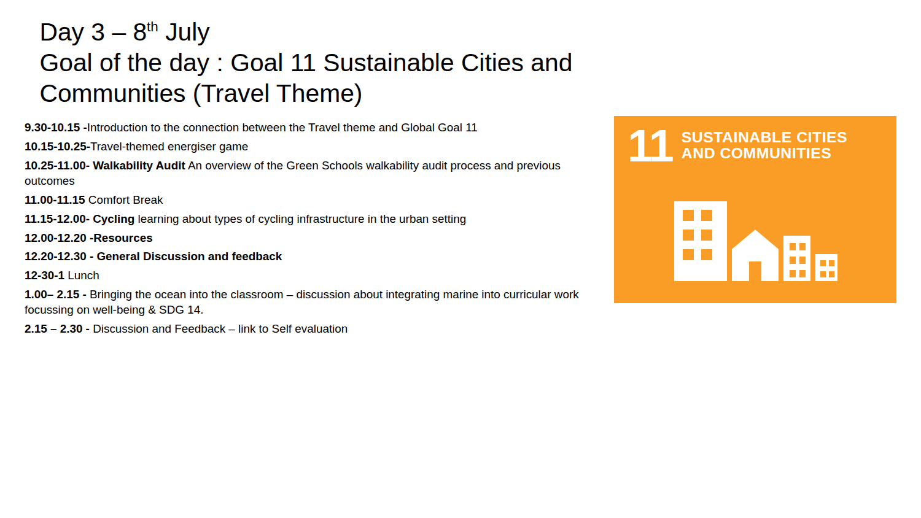Day 3 – 8th July
Goal of the day : Goal 11 Sustainable Cities and Communities (Travel Theme)
9.30-10.15 -Introduction to the connection between the Travel theme and Global Goal 11
10.15-10.25-Travel-themed energiser game
10.25-11.00- Walkability Audit An overview of the Green Schools walkability audit process and previous outcomes
11.00-11.15 Comfort Break
11.15-12.00- Cycling learning about types of cycling infrastructure in the urban setting
12.00-12.20 -Resources
12.20-12.30 - General Discussion and feedback
12-30-1 Lunch
1.00– 2.15 - Bringing the ocean into the classroom – discussion about integrating marine into curricular work focussing on well-being & SDG 14.
2.15 – 2.30 - Discussion and Feedback – link to Self evaluation
11 Sustainable Cities
and Communities